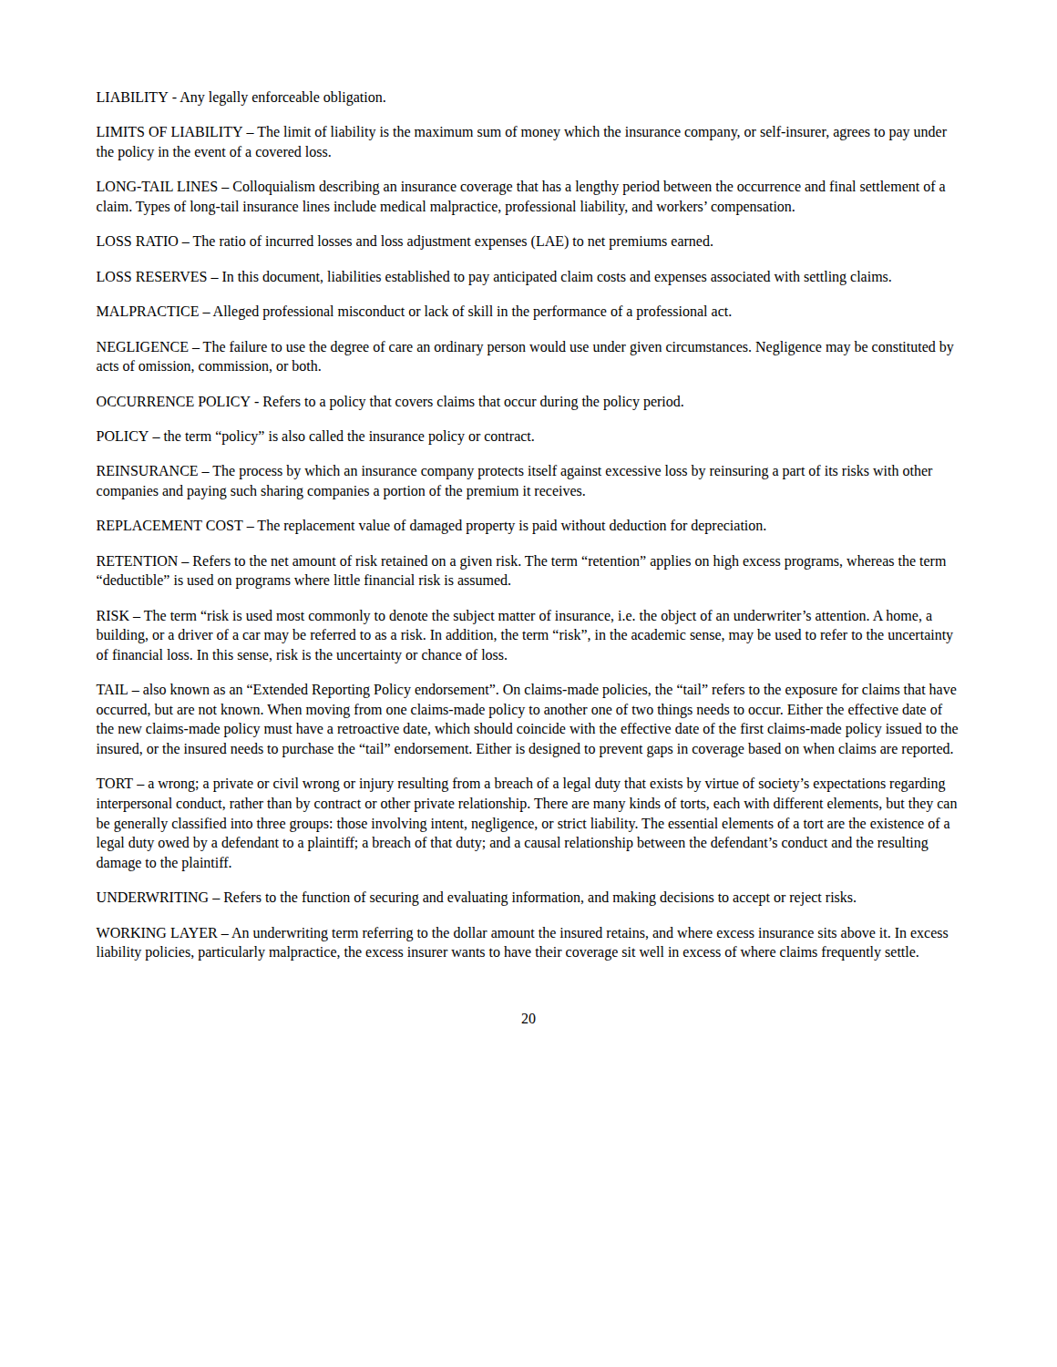LIABILITY
- Any legally enforceable obligation.
LIMITS OF LIABILITY
– The limit of liability is the maximum sum of money which the insurance company, or self-insurer, agrees to pay under the policy in the event of a covered loss.
LONG-TAIL LINES
– Colloquialism describing an insurance coverage that has a lengthy period between the occurrence and final settlement of a claim. Types of long-tail insurance lines include medical malpractice, professional liability, and workers’ compensation.
LOSS RATIO
– The ratio of incurred losses and loss adjustment expenses (LAE) to net premiums earned.
LOSS RESERVES
– In this document, liabilities established to pay anticipated claim costs and expenses associated with settling claims.
MALPRACTICE
– Alleged professional misconduct or lack of skill in the performance of a professional act.
NEGLIGENCE
– The failure to use the degree of care an ordinary person would use under given circumstances. Negligence may be constituted by acts of omission, commission, or both.
OCCURRENCE POLICY
- Refers to a policy that covers claims that occur during the policy period.
POLICY
– the term “policy” is also called the insurance policy or contract.
REINSURANCE
– The process by which an insurance company protects itself against excessive loss by reinsuring a part of its risks with other companies and paying such sharing companies a portion of the premium it receives.
REPLACEMENT COST
– The replacement value of damaged property is paid without deduction for depreciation.
RETENTION
– Refers to the net amount of risk retained on a given risk. The term “retention” applies on high excess programs, whereas the term “deductible” is used on programs where little financial risk is assumed.
RISK
– The term “risk is used most commonly to denote the subject matter of insurance, i.e. the object of an underwriter’s attention. A home, a building, or a driver of a car may be referred to as a risk. In addition, the term “risk”, in the academic sense, may be used to refer to the uncertainty of financial loss. In this sense, risk is the uncertainty or chance of loss.
TAIL
– also known as an “Extended Reporting Policy endorsement”. On claims-made policies, the “tail” refers to the exposure for claims that have occurred, but are not known. When moving from one claims-made policy to another one of two things needs to occur. Either the effective date of the new claims-made policy must have a retroactive date, which should coincide with the effective date of the first claims-made policy issued to the insured, or the insured needs to purchase the “tail” endorsement. Either is designed to prevent gaps in coverage based on when claims are reported.
TORT
– a wrong; a private or civil wrong or injury resulting from a breach of a legal duty that exists by virtue of society’s expectations regarding interpersonal conduct, rather than by contract or other private relationship. There are many kinds of torts, each with different elements, but they can be generally classified into three groups: those involving intent, negligence, or strict liability. The essential elements of a tort are the existence of a legal duty owed by a defendant to a plaintiff; a breach of that duty; and a causal relationship between the defendant’s conduct and the resulting damage to the plaintiff.
UNDERWRITING
– Refers to the function of securing and evaluating information, and making decisions to accept or reject risks.
WORKING LAYER
– An underwriting term referring to the dollar amount the insured retains, and where excess insurance sits above it. In excess liability policies, particularly malpractice, the excess insurer wants to have their coverage sit well in excess of where claims frequently settle.
20